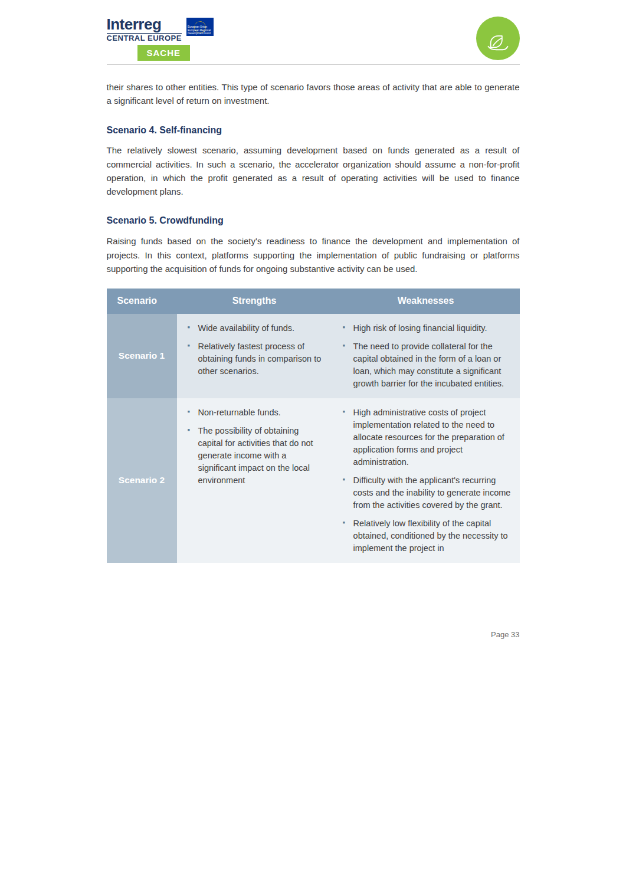Interreg
CENTRAL EUROPE
European Union
European Regional
Development Fund
SACHE
their shares to other entities. This type of scenario favors those areas of activity that are able to generate a significant level of return on investment.
Scenario 4. Self-financing
The relatively slowest scenario, assuming development based on funds generated as a result of commercial activities. In such a scenario, the accelerator organization should assume a non-for-profit operation, in which the profit generated as a result of operating activities will be used to finance development plans.
Scenario 5. Crowdfunding
Raising funds based on the society's readiness to finance the development and implementation of projects. In this context, platforms supporting the implementation of public fundraising or platforms supporting the acquisition of funds for ongoing substantive activity can be used.
| Scenario | Strengths | Weaknesses |
| --- | --- | --- |
| Scenario 1 | Wide availability of funds. Relatively fastest process of obtaining funds in comparison to other scenarios. | High risk of losing financial liquidity. The need to provide collateral for the capital obtained in the form of a loan or loan, which may constitute a significant growth barrier for the incubated entities. |
| Scenario 2 | Non-returnable funds. The possibility of obtaining capital for activities that do not generate income with a significant impact on the local environment | High administrative costs of project implementation related to the need to allocate resources for the preparation of application forms and project administration. Difficulty with the applicant's recurring costs and the inability to generate income from the activities covered by the grant. Relatively low flexibility of the capital obtained, conditioned by the necessity to implement the project in |
Page 33